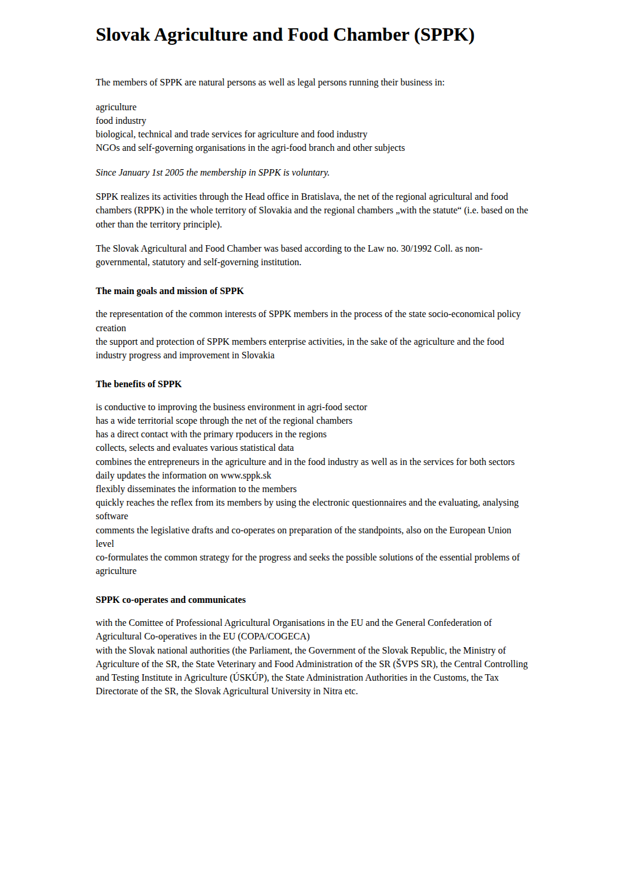Slovak Agriculture and Food Chamber (SPPK)
The members of SPPK are natural persons as well as legal persons running their business in:
agriculture
food industry
biological, technical and trade services for agriculture and food industry
NGOs and self-governing organisations in the agri-food branch and other subjects
Since January 1st 2005 the membership in SPPK is voluntary.
SPPK realizes its activities through the Head office in Bratislava, the net of the regional agricultural and food chambers (RPPK) in the whole territory of Slovakia and the regional chambers „with the statute“ (i.e. based on the other than the territory principle).
The Slovak Agricultural and Food Chamber was based according to the Law no. 30/1992 Coll. as non-governmental, statutory and self-governing institution.
The main goals and mission of SPPK
the representation of the common interests of SPPK members in the process of the state socio-economical policy creation
the support and protection of SPPK members enterprise activities, in the sake of the agriculture and the food industry progress and improvement in Slovakia
The benefits of SPPK
is conductive to improving the business environment in agri-food sector
has a wide territorial scope through the net of the regional chambers
has a direct contact with the primary rpoducers in the regions
collects, selects and evaluates various statistical data
combines the entrepreneurs in the agriculture and in the food industry as well as in the services for both sectors
daily updates the information on www.sppk.sk
flexibly disseminates the information to the members
quickly reaches the reflex from its members by using the electronic questionnaires and the evaluating, analysing software
comments the legislative drafts and co-operates on preparation of the standpoints, also on the European Union level
co-formulates the common strategy for the progress and seeks the possible solutions of the essential problems of agriculture
SPPK co-operates and communicates
with the Comittee of Professional Agricultural Organisations in the EU and the General Confederation of Agricultural Co-operatives in the EU (COPA/COGECA)
with the Slovak national authorities (the Parliament, the Government of the Slovak Republic, the Ministry of Agriculture of the SR, the State Veterinary and Food Administration of the SR (ŠVPS SR), the Central Controlling and Testing Institute in Agriculture (ÚSKÚP), the State Administration Authorities in the Customs, the Tax Directorate of the SR, the Slovak Agricultural University in Nitra etc.